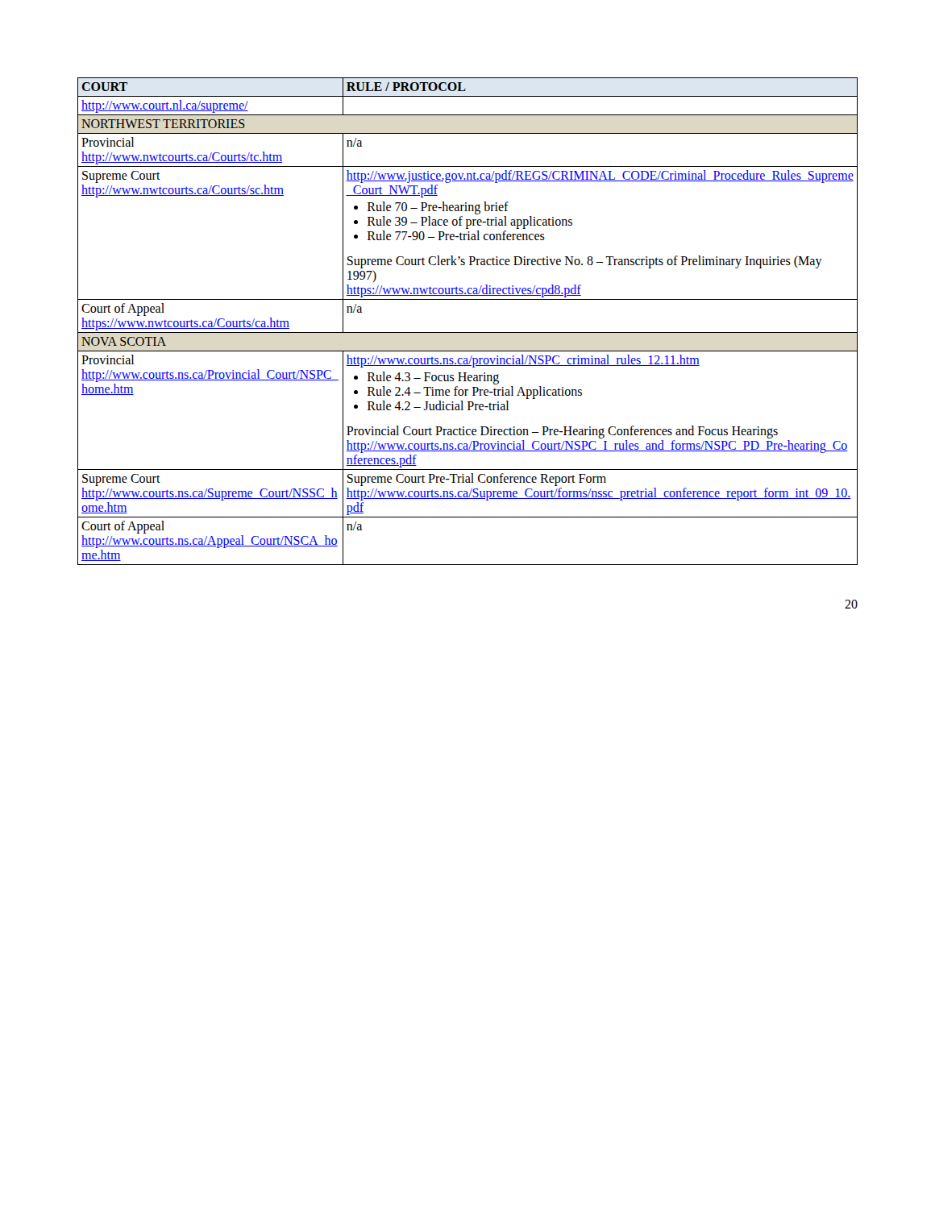| COURT | RULE / PROTOCOL |
| --- | --- |
| http://www.court.nl.ca/supreme/ | |
| NORTHWEST TERRITORIES |
| Provincial http://www.nwtcourts.ca/Courts/tc.htm | n/a |
| Supreme Court http://www.nwtcourts.ca/Courts/sc.htm | http://www.justice.gov.nt.ca/pdf/REGS/CRIMINAL_CODE/Criminal_Procedure_Rules_Supreme_Court_NWT.pdf Rule 70 – Pre-hearing brief Rule 39 – Place of pre-trial applications Rule 77-90 – Pre-trial conferences Supreme Court Clerk’s Practice Directive No. 8 – Transcripts of Preliminary Inquiries (May 1997) https://www.nwtcourts.ca/directives/cpd8.pdf |
| Court of Appeal https://www.nwtcourts.ca/Courts/ca.htm | n/a |
| NOVA SCOTIA |
| Provincial http://www.courts.ns.ca/Provincial_Court/NSPC_home.htm | http://www.courts.ns.ca/provincial/NSPC_criminal_rules_12.11.htm Rule 4.3 – Focus Hearing Rule 2.4 – Time for Pre-trial Applications Rule 4.2 – Judicial Pre-trial Provincial Court Practice Direction – Pre-Hearing Conferences and Focus Hearings http://www.courts.ns.ca/Provincial_Court/NSPC_I_rules_and_forms/NSPC_PD_Pre-hearing_Conferences.pdf |
| Supreme Court http://www.courts.ns.ca/Supreme_Court/NSSC_home.htm | Supreme Court Pre-Trial Conference Report Form http://www.courts.ns.ca/Supreme_Court/forms/nssc_pretrial_conference_report_form_int_09_10.pdf |
| Court of Appeal http://www.courts.ns.ca/Appeal_Court/NSCA_home.htm | n/a |
20